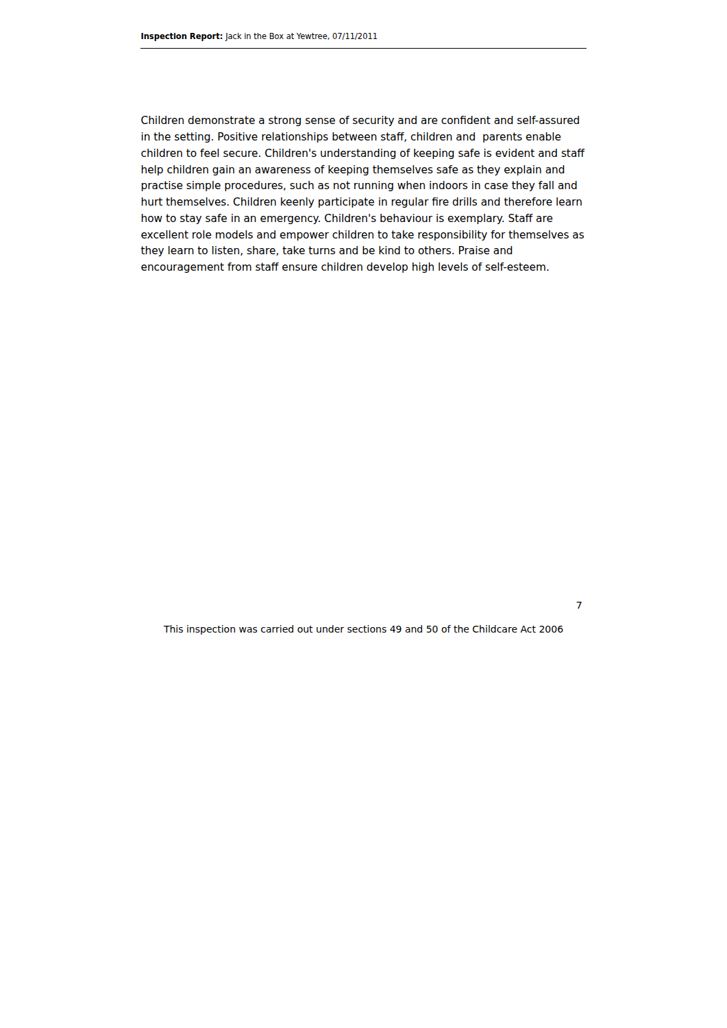Inspection Report: Jack in the Box at Yewtree, 07/11/2011
Children demonstrate a strong sense of security and are confident and self-assured in the setting. Positive relationships between staff, children and parents enable children to feel secure. Children's understanding of keeping safe is evident and staff help children gain an awareness of keeping themselves safe as they explain and practise simple procedures, such as not running when indoors in case they fall and hurt themselves. Children keenly participate in regular fire drills and therefore learn how to stay safe in an emergency. Children's behaviour is exemplary. Staff are excellent role models and empower children to take responsibility for themselves as they learn to listen, share, take turns and be kind to others. Praise and encouragement from staff ensure children develop high levels of self-esteem.
7
This inspection was carried out under sections 49 and 50 of the Childcare Act 2006